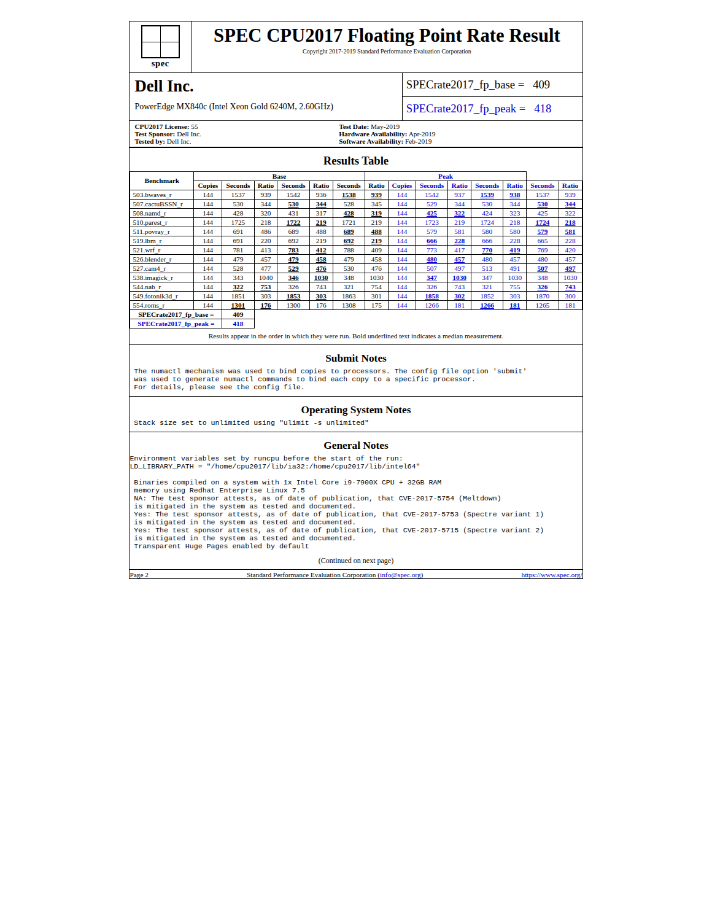spec
SPEC CPU2017 Floating Point Rate Result
Copyright 2017-2019 Standard Performance Evaluation Corporation
Dell Inc.
PowerEdge MX840c (Intel Xeon Gold 6240M, 2.60GHz)
SPECrate2017_fp_base = 409
SPECrate2017_fp_peak = 418
CPU2017 License: 55
Test Sponsor: Dell Inc.
Tested by: Dell Inc.
Test Date: May-2019
Hardware Availability: Apr-2019
Software Availability: Feb-2019
Results Table
| Benchmark | Base | Peak |
| --- | --- | --- |
| Copies | Seconds | Ratio | Seconds | Ratio | Seconds | Ratio | Copies | Seconds | Ratio | Seconds | Ratio | Seconds | Ratio |
| 503.bwaves_r | 144 | 1537 | 939 | 1542 | 936 | 1538 | 939 | 144 | 1542 | 937 | 1539 | 938 | 1537 | 939 |
| 507.cactuBSSN_r | 144 | 530 | 344 | 530 | 344 | 528 | 345 | 144 | 529 | 344 | 530 | 344 | 530 | 344 |
| 508.namd_r | 144 | 428 | 320 | 431 | 317 | 428 | 319 | 144 | 425 | 322 | 424 | 323 | 425 | 322 |
| 510.parest_r | 144 | 1725 | 218 | 1722 | 219 | 1721 | 219 | 144 | 1723 | 219 | 1724 | 218 | 1724 | 218 |
| 511.povray_r | 144 | 691 | 486 | 689 | 488 | 689 | 488 | 144 | 579 | 581 | 580 | 580 | 579 | 581 |
| 519.lbm_r | 144 | 691 | 220 | 692 | 219 | 692 | 219 | 144 | 666 | 228 | 666 | 228 | 665 | 228 |
| 521.wrf_r | 144 | 781 | 413 | 783 | 412 | 788 | 409 | 144 | 773 | 417 | 770 | 419 | 769 | 420 |
| 526.blender_r | 144 | 479 | 457 | 479 | 458 | 479 | 458 | 144 | 480 | 457 | 480 | 457 | 480 | 457 |
| 527.cam4_r | 144 | 528 | 477 | 529 | 476 | 530 | 476 | 144 | 507 | 497 | 513 | 491 | 507 | 497 |
| 538.imagick_r | 144 | 343 | 1040 | 346 | 1030 | 348 | 1030 | 144 | 347 | 1030 | 347 | 1030 | 348 | 1030 |
| 544.nab_r | 144 | 322 | 753 | 326 | 743 | 321 | 754 | 144 | 326 | 743 | 321 | 755 | 326 | 743 |
| 549.fotonik3d_r | 144 | 1851 | 303 | 1853 | 303 | 1863 | 301 | 144 | 1858 | 302 | 1852 | 303 | 1870 | 300 |
| 554.roms_r | 144 | 1301 | 176 | 1300 | 176 | 1308 | 175 | 144 | 1266 | 181 | 1266 | 181 | 1265 | 181 |
| SPECrate2017_fp_base = | 409 | |
| SPECrate2017_fp_peak = | 418 | |
Results appear in the order in which they were run. Bold underlined text indicates a median measurement.
Submit Notes
 The numactl mechanism was used to bind copies to processors. The config file option 'submit'
 was used to generate numactl commands to bind each copy to a specific processor.
 For details, please see the config file.
Operating System Notes
 Stack size set to unlimited using "ulimit -s unlimited"
General Notes
Environment variables set by runcpu before the start of the run:
LD_LIBRARY_PATH = "/home/cpu2017/lib/ia32:/home/cpu2017/lib/intel64"

 Binaries compiled on a system with 1x Intel Core i9-7900X CPU + 32GB RAM
 memory using Redhat Enterprise Linux 7.5
 NA: The test sponsor attests, as of date of publication, that CVE-2017-5754 (Meltdown)
 is mitigated in the system as tested and documented.
 Yes: The test sponsor attests, as of date of publication, that CVE-2017-5753 (Spectre variant 1)
 is mitigated in the system as tested and documented.
 Yes: The test sponsor attests, as of date of publication, that CVE-2017-5715 (Spectre variant 2)
 is mitigated in the system as tested and documented.
 Transparent Huge Pages enabled by default
(Continued on next page)
Page 2
Standard Performance Evaluation Corporation (info@spec.org)
https://www.spec.org/